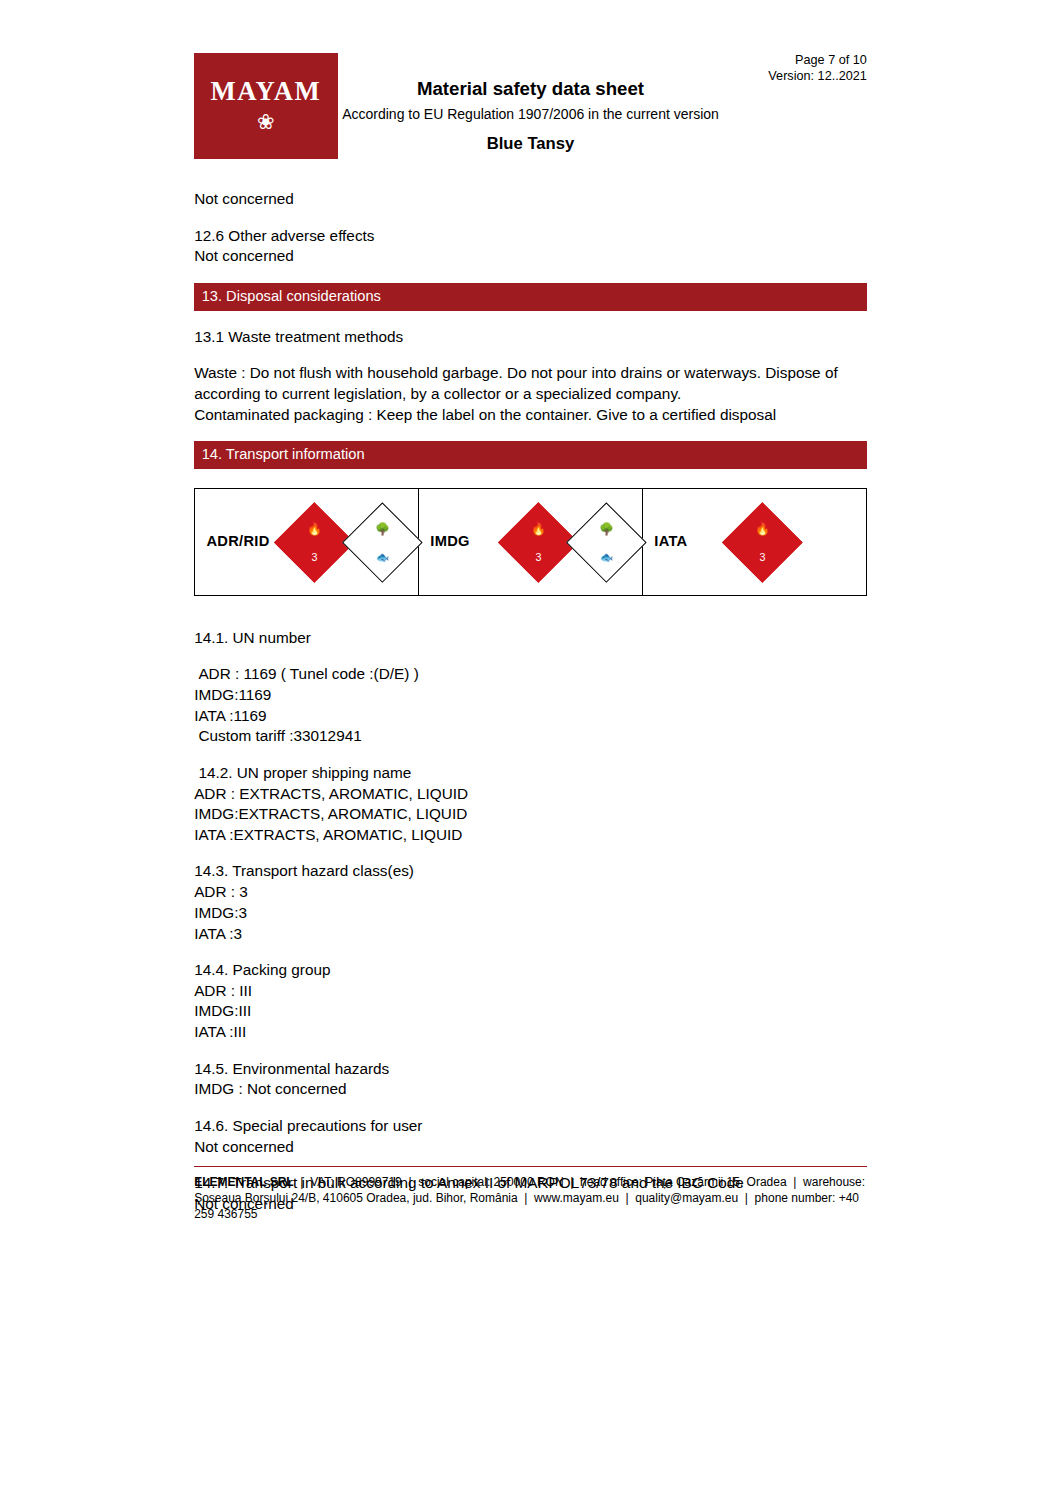MAYAM
❀
Page 7 of 10
Version: 12..2021
Material safety data sheet
According to EU Regulation 1907/2006 in the current version
Blue Tansy
Not concerned
12.6 Other adverse effects
Not concerned
13. Disposal considerations
13.1 Waste treatment methods
Waste : Do not flush with household garbage. Do not pour into drains or waterways. Dispose of according to current legislation, by a collector or a specialized company.
Contaminated packaging : Keep the label on the container. Give to a certified disposal
14. Transport information
| ADR/RID 🔥 3 🌳 🐟 | IMDG 🔥 3 🌳 🐟 | IATA 🔥 3 |
14.1. UN number
ADR : 1169 ( Tunel code :(D/E) )
IMDG:1169
IATA :1169
Custom tariff :33012941
14.2. UN proper shipping name
ADR : EXTRACTS, AROMATIC, LIQUID
IMDG:EXTRACTS, AROMATIC, LIQUID
IATA :EXTRACTS, AROMATIC, LIQUID
14.3. Transport hazard class(es)
ADR : 3
IMDG:3
IATA :3
14.4. Packing group
ADR : III
IMDG:III
IATA :III
14.5. Environmental hazards
IMDG : Not concerned
14.6. Special precautions for user
Not concerned
14.7. Transport in bulk according to Annex II of MARPOL73/78 and the IBC Code
Not concerned
ELEMENTAL SRL | VAT: RO8999719 | social capital: 250000 RON | head office: Piața Cazărmii 15, Oradea | warehouse: Șoseaua Borșului 24/B, 410605 Oradea, jud. Bihor, România | www.mayam.eu | quality@mayam.eu | phone number: +40 259 436755